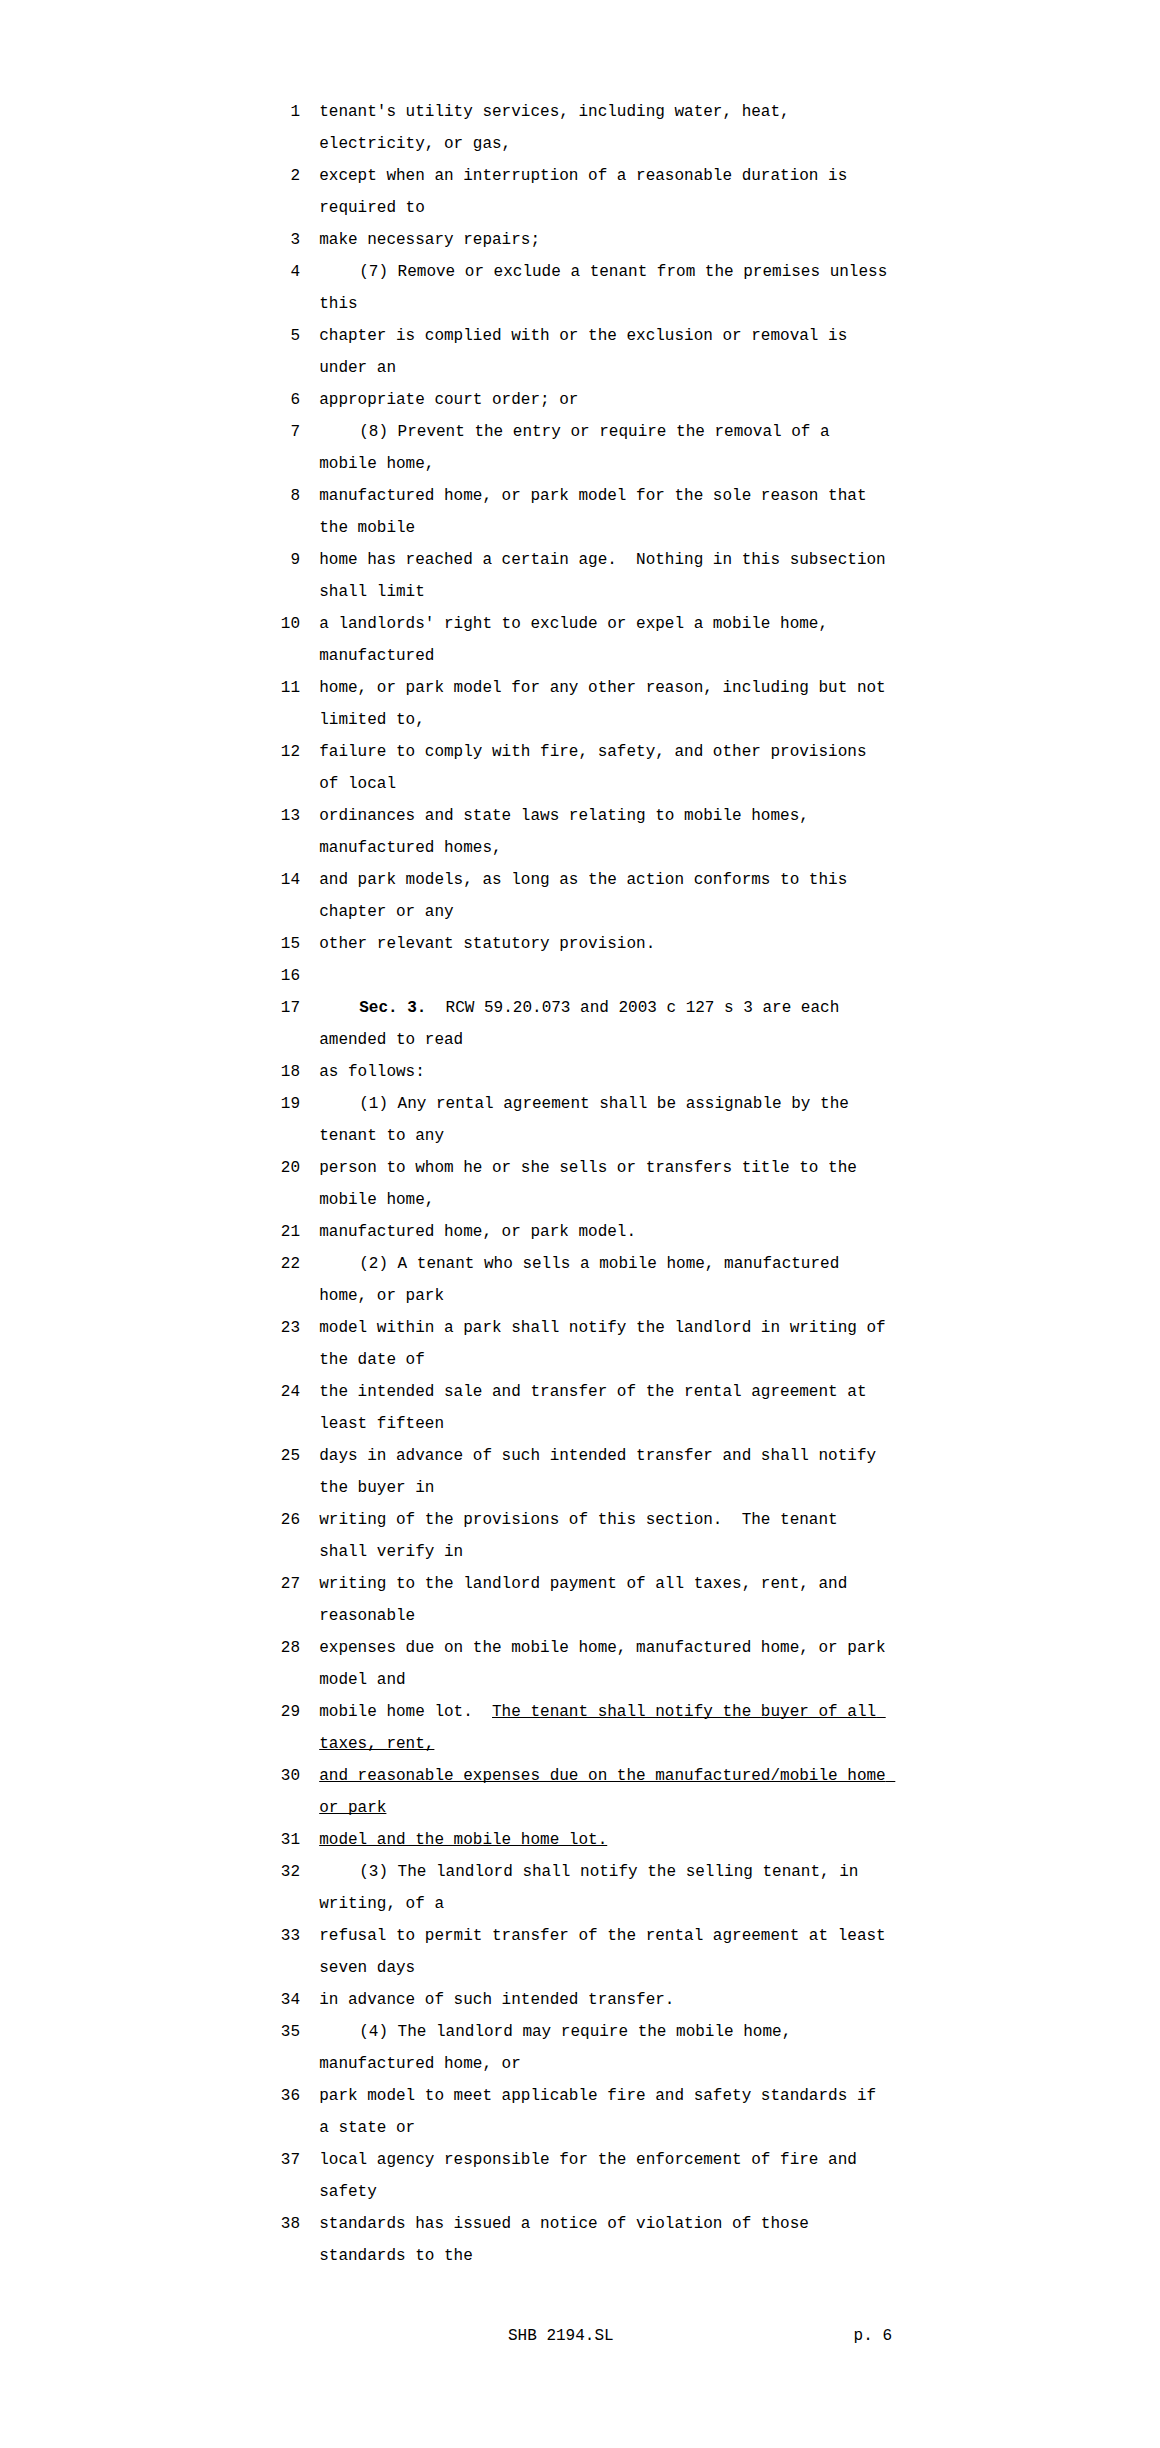tenant's utility services, including water, heat, electricity, or gas,
except when an interruption of a reasonable duration is required to
make necessary repairs;
(7) Remove or exclude a tenant from the premises unless this
chapter is complied with or the exclusion or removal is under an
appropriate court order; or
(8) Prevent the entry or require the removal of a mobile home,
manufactured home, or park model for the sole reason that the mobile
home has reached a certain age. Nothing in this subsection shall limit
a landlords' right to exclude or expel a mobile home, manufactured
home, or park model for any other reason, including but not limited to,
failure to comply with fire, safety, and other provisions of local
ordinances and state laws relating to mobile homes, manufactured homes,
and park models, as long as the action conforms to this chapter or any
other relevant statutory provision.
Sec. 3. RCW 59.20.073 and 2003 c 127 s 3 are each amended to read
as follows:
(1) Any rental agreement shall be assignable by the tenant to any
person to whom he or she sells or transfers title to the mobile home,
manufactured home, or park model.
(2) A tenant who sells a mobile home, manufactured home, or park
model within a park shall notify the landlord in writing of the date of
the intended sale and transfer of the rental agreement at least fifteen
days in advance of such intended transfer and shall notify the buyer in
writing of the provisions of this section. The tenant shall verify in
writing to the landlord payment of all taxes, rent, and reasonable
expenses due on the mobile home, manufactured home, or park model and
mobile home lot. The tenant shall notify the buyer of all taxes, rent,
and reasonable expenses due on the manufactured/mobile home or park
model and the mobile home lot.
(3) The landlord shall notify the selling tenant, in writing, of a
refusal to permit transfer of the rental agreement at least seven days
in advance of such intended transfer.
(4) The landlord may require the mobile home, manufactured home, or
park model to meet applicable fire and safety standards if a state or
local agency responsible for the enforcement of fire and safety
standards has issued a notice of violation of those standards to the
SHB 2194.SL
p. 6